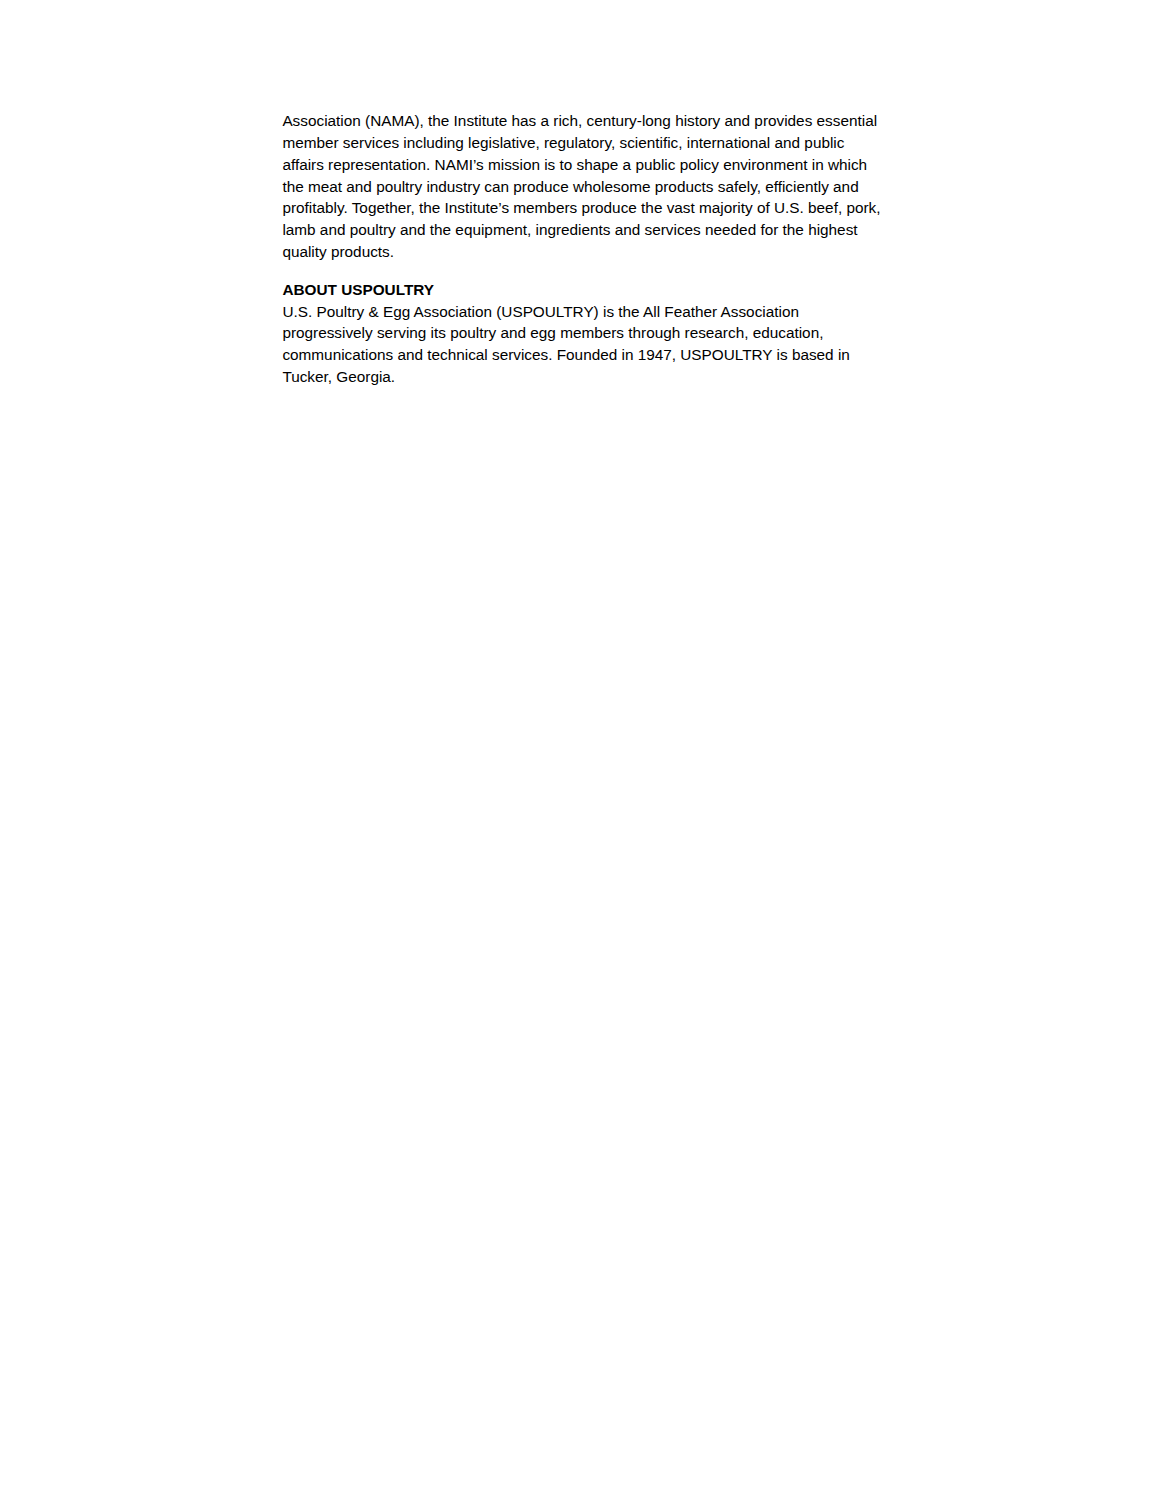Association (NAMA), the Institute has a rich, century-long history and provides essential member services including legislative, regulatory, scientific, international and public affairs representation. NAMI’s mission is to shape a public policy environment in which the meat and poultry industry can produce wholesome products safely, efficiently and profitably. Together, the Institute’s members produce the vast majority of U.S. beef, pork, lamb and poultry and the equipment, ingredients and services needed for the highest quality products.
ABOUT USPOULTRY
U.S. Poultry & Egg Association (USPOULTRY) is the All Feather Association progressively serving its poultry and egg members through research, education, communications and technical services. Founded in 1947, USPOULTRY is based in Tucker, Georgia.